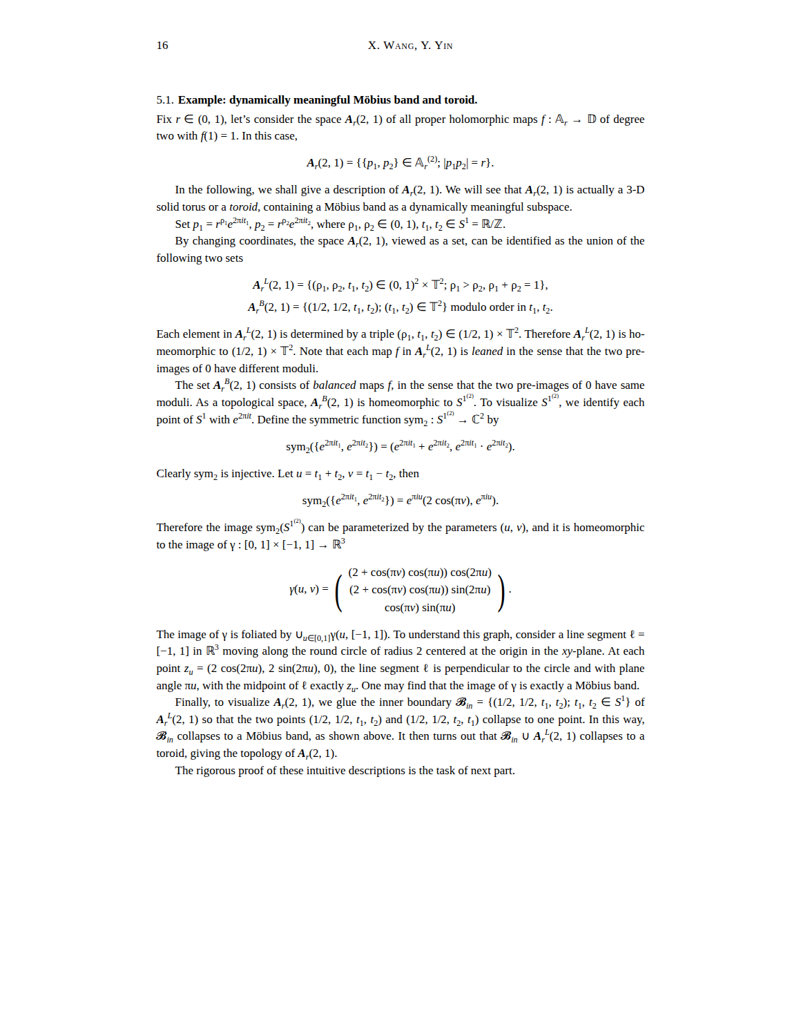16 X. Wang, Y. Yin
5.1. Example: dynamically meaningful Möbius band and toroid.
Fix r ∈ (0, 1), let’s consider the space Ar(2, 1) of all proper holomorphic maps f : 𝔸r → 𝔻 of degree two with f(1) = 1. In this case,
Ar(2, 1) = {{p1, p2} ∈ 𝔸r(2); |p1p2| = r}.
In the following, we shall give a description of Ar(2, 1). We will see that Ar(2, 1) is actually a 3-D solid torus or a toroid, containing a Möbius band as a dynamically meaningful subspace.
Set p1 = rρ1e2πit1, p2 = rρ2e2πit2, where ρ1, ρ2 ∈ (0, 1), t1, t2 ∈ S1 = ℝ/ℤ.
By changing coordinates, the space Ar(2, 1), viewed as a set, can be identified as the union of the following two sets
ArL(2, 1) = {(ρ1, ρ2, t1, t2) ∈ (0, 1)2 × 𝕋2; ρ1 > ρ2, ρ1 + ρ2 = 1},
ArB(2, 1) = {(1/2, 1/2, t1, t2); (t1, t2) ∈ 𝕋2} modulo order in t1, t2.
Each element in ArL(2, 1) is determined by a triple (ρ1, t1, t2) ∈ (1/2, 1) × 𝕋2. Therefore ArL(2, 1) is homeomorphic to (1/2, 1) × 𝕋2. Note that each map f in ArL(2, 1) is leaned in the sense that the two pre-images of 0 have different moduli.
The set ArB(2, 1) consists of balanced maps f, in the sense that the two pre-images of 0 have same moduli. As a topological space, ArB(2, 1) is homeomorphic to S1(2). To visualize S1(2), we identify each point of S1 with e2πit. Define the symmetric function sym2 : S1(2) → ℂ2 by
sym2({e2πit1, e2πit2}) = (e2πit1 + e2πit2, e2πit1 · e2πit2).
Clearly sym2 is injective. Let u = t1 + t2, v = t1 − t2, then
sym2({e2πit1, e2πit2}) = eπiu(2 cos(πv), eπiu).
Therefore the image sym2(S1(2)) can be parameterized by the parameters (u, v), and it is homeomorphic to the image of γ : [0, 1] × [−1, 1] → ℝ3
γ(u, v) = (
(2 + cos(πv) cos(πu)) cos(2πu)
(2 + cos(πv) cos(πu)) sin(2πu)
cos(πv) sin(πu)
) .
The image of γ is foliated by ∪u∈[0,1]γ(u, [−1, 1]). To understand this graph, consider a line segment ℓ = [−1, 1] in ℝ3 moving along the round circle of radius 2 centered at the origin in the xy-plane. At each point zu = (2 cos(2πu), 2 sin(2πu), 0), the line segment ℓ is perpendicular to the circle and with plane angle πu, with the midpoint of ℓ exactly zu. One may find that the image of γ is exactly a Möbius band.
Finally, to visualize Ar(2, 1), we glue the inner boundary 𝓑in = {(1/2, 1/2, t1, t2); t1, t2 ∈ S1} of ArL(2, 1) so that the two points (1/2, 1/2, t1, t2) and (1/2, 1/2, t2, t1) collapse to one point. In this way, 𝓑in collapses to a Möbius band, as shown above. It then turns out that 𝓑in ∪ ArL(2, 1) collapses to a toroid, giving the topology of Ar(2, 1).
The rigorous proof of these intuitive descriptions is the task of next part.